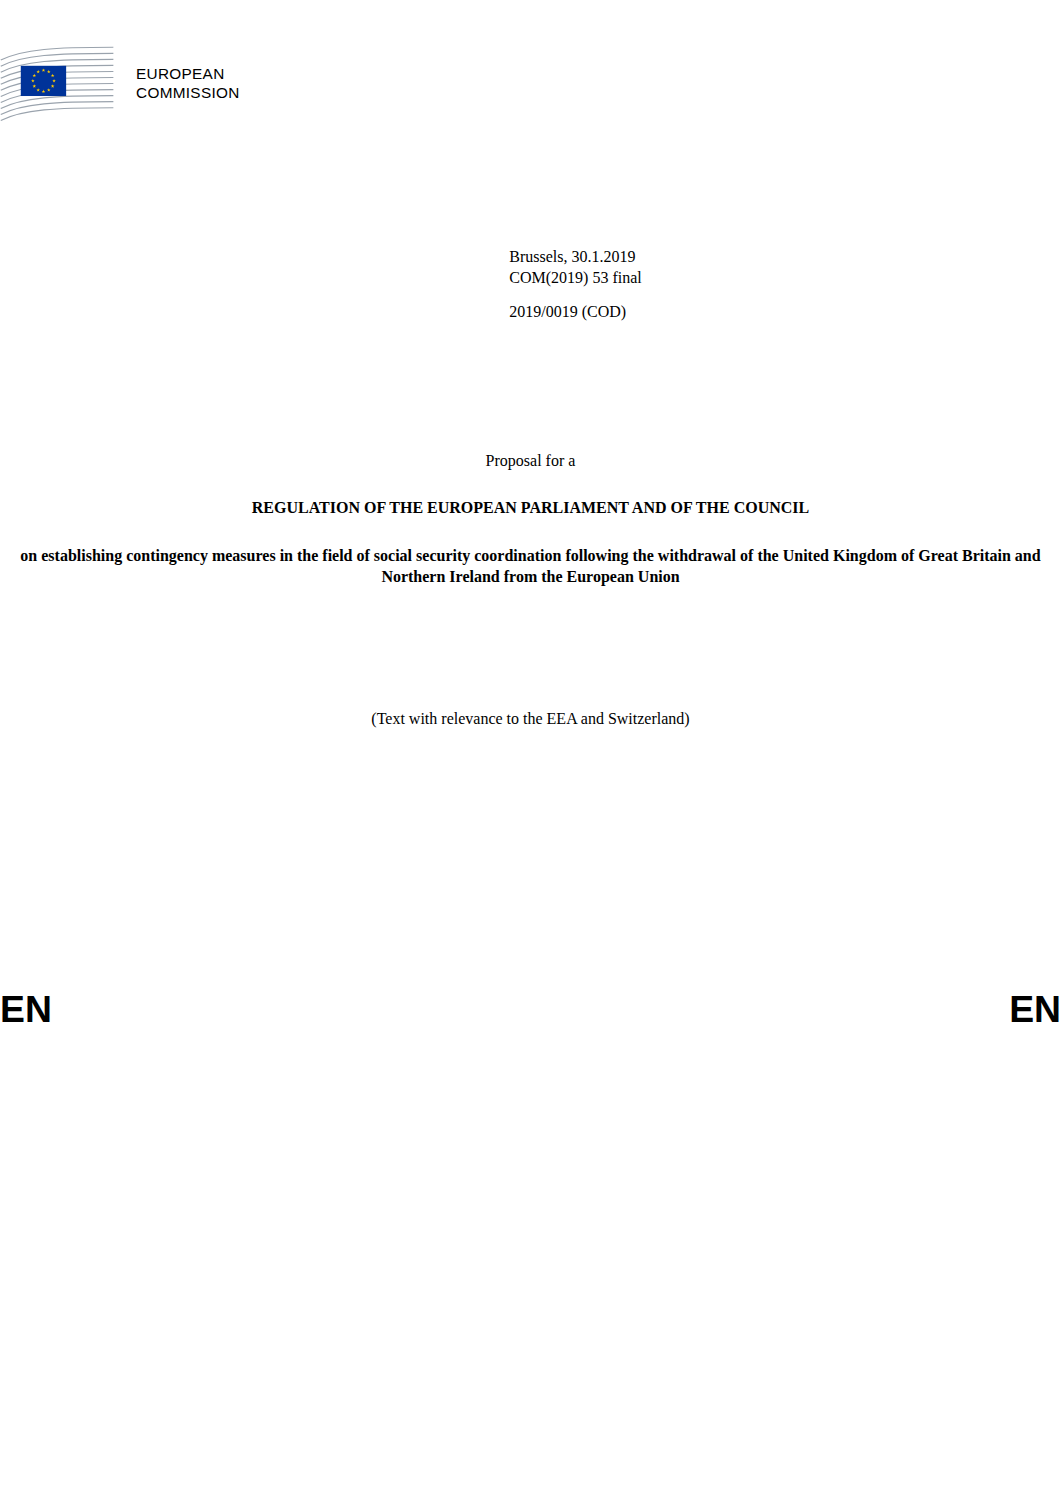EUROPEAN
COMMISSION
Brussels, 30.1.2019
COM(2019) 53 final
2019/0019 (COD)
Proposal for a
REGULATION OF THE EUROPEAN PARLIAMENT AND OF THE COUNCIL
on establishing contingency measures in the field of social security coordination following the withdrawal of the United Kingdom of Great Britain and Northern Ireland from the European Union
(Text with relevance to the EEA and Switzerland)
EN EN